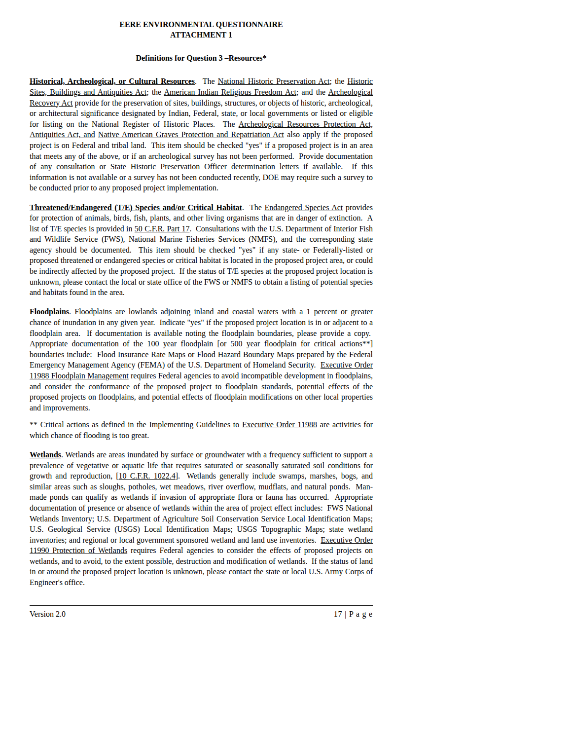EERE ENVIRONMENTAL QUESTIONNAIRE
ATTACHMENT 1
Definitions for Question 3 –Resources*
Historical, Archeological, or Cultural Resources. The National Historic Preservation Act; the Historic Sites, Buildings and Antiquities Act; the American Indian Religious Freedom Act; and the Archeological Recovery Act provide for the preservation of sites, buildings, structures, or objects of historic, archeological, or architectural significance designated by Indian, Federal, state, or local governments or listed or eligible for listing on the National Register of Historic Places. The Archeological Resources Protection Act, Antiquities Act, and Native American Graves Protection and Repatriation Act also apply if the proposed project is on Federal and tribal land. This item should be checked "yes" if a proposed project is in an area that meets any of the above, or if an archeological survey has not been performed. Provide documentation of any consultation or State Historic Preservation Officer determination letters if available. If this information is not available or a survey has not been conducted recently, DOE may require such a survey to be conducted prior to any proposed project implementation.
Threatened/Endangered (T/E) Species and/or Critical Habitat. The Endangered Species Act provides for protection of animals, birds, fish, plants, and other living organisms that are in danger of extinction. A list of T/E species is provided in 50 C.F.R. Part 17. Consultations with the U.S. Department of Interior Fish and Wildlife Service (FWS), National Marine Fisheries Services (NMFS), and the corresponding state agency should be documented. This item should be checked "yes" if any state- or Federally-listed or proposed threatened or endangered species or critical habitat is located in the proposed project area, or could be indirectly affected by the proposed project. If the status of T/E species at the proposed project location is unknown, please contact the local or state office of the FWS or NMFS to obtain a listing of potential species and habitats found in the area.
Floodplains. Floodplains are lowlands adjoining inland and coastal waters with a 1 percent or greater chance of inundation in any given year. Indicate "yes" if the proposed project location is in or adjacent to a floodplain area. If documentation is available noting the floodplain boundaries, please provide a copy. Appropriate documentation of the 100 year floodplain [or 500 year floodplain for critical actions**] boundaries include: Flood Insurance Rate Maps or Flood Hazard Boundary Maps prepared by the Federal Emergency Management Agency (FEMA) of the U.S. Department of Homeland Security. Executive Order 11988 Floodplain Management requires Federal agencies to avoid incompatible development in floodplains, and consider the conformance of the proposed project to floodplain standards, potential effects of the proposed projects on floodplains, and potential effects of floodplain modifications on other local properties and improvements.
** Critical actions as defined in the Implementing Guidelines to Executive Order 11988 are activities for which chance of flooding is too great.
Wetlands. Wetlands are areas inundated by surface or groundwater with a frequency sufficient to support a prevalence of vegetative or aquatic life that requires saturated or seasonally saturated soil conditions for growth and reproduction, [10 C.F.R. 1022.4]. Wetlands generally include swamps, marshes, bogs, and similar areas such as sloughs, potholes, wet meadows, river overflow, mudflats, and natural ponds. Man-made ponds can qualify as wetlands if invasion of appropriate flora or fauna has occurred. Appropriate documentation of presence or absence of wetlands within the area of project effect includes: FWS National Wetlands Inventory; U.S. Department of Agriculture Soil Conservation Service Local Identification Maps; U.S. Geological Service (USGS) Local Identification Maps; USGS Topographic Maps; state wetland inventories; and regional or local government sponsored wetland and land use inventories. Executive Order 11990 Protection of Wetlands requires Federal agencies to consider the effects of proposed projects on wetlands, and to avoid, to the extent possible, destruction and modification of wetlands. If the status of land in or around the proposed project location is unknown, please contact the state or local U.S. Army Corps of Engineer's office.
Version 2.0
17 | P a g e